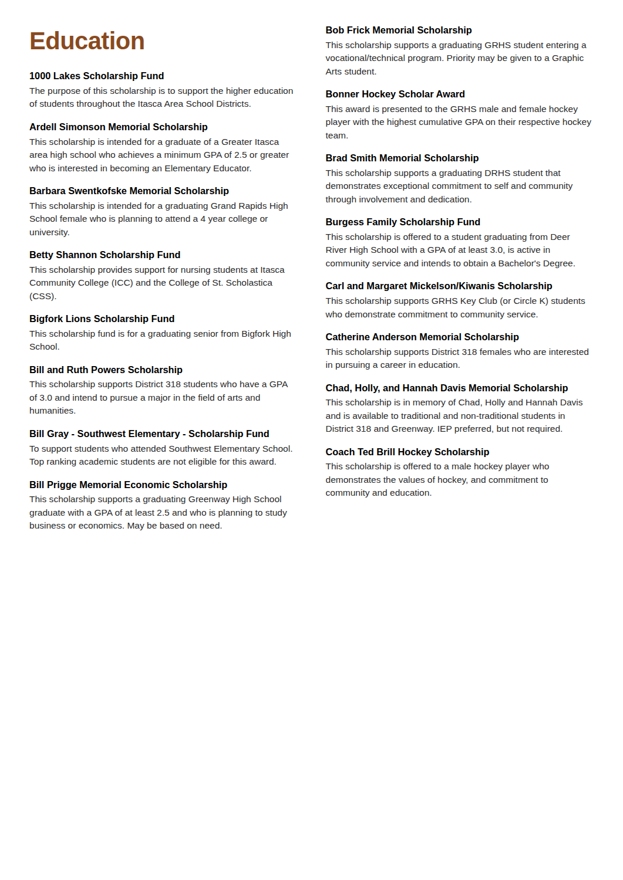Education
1000 Lakes Scholarship Fund
The purpose of this scholarship is to support the higher education of students throughout the Itasca Area School Districts.
Ardell Simonson Memorial Scholarship
This scholarship is intended for a graduate of a Greater Itasca area high school who achieves a minimum GPA of 2.5 or greater who is interested in becoming an Elementary Educator.
Barbara Swentkofske Memorial Scholarship
This scholarship is intended for a graduating Grand Rapids High School female who is planning to attend a 4 year college or university.
Betty Shannon Scholarship Fund
This scholarship provides support for nursing students at Itasca Community College (ICC) and the College of St. Scholastica (CSS).
Bigfork Lions Scholarship Fund
This scholarship fund is for a graduating senior from Bigfork High School.
Bill and Ruth Powers Scholarship
This scholarship supports District 318 students who have a GPA of 3.0 and intend to pursue a major in the field of arts and humanities.
Bill Gray - Southwest Elementary - Scholarship Fund
To support students who attended Southwest Elementary School. Top ranking academic students are not eligible for this award.
Bill Prigge Memorial Economic Scholarship
This scholarship supports a graduating Greenway High School graduate with a GPA of at least 2.5 and who is planning to study business or economics. May be based on need.
Bob Frick Memorial Scholarship
This scholarship supports a graduating GRHS student entering a vocational/technical program. Priority may be given to a Graphic Arts student.
Bonner Hockey Scholar Award
This award is presented to the GRHS male and female hockey player with the highest cumulative GPA on their respective hockey team.
Brad Smith Memorial Scholarship
This scholarship supports a graduating DRHS student that demonstrates exceptional commitment to self and community through involvement and dedication.
Burgess Family Scholarship Fund
This scholarship is offered to a student graduating from Deer River High School with a GPA of at least 3.0, is active in community service and intends to obtain a Bachelor's Degree.
Carl and Margaret Mickelson/Kiwanis Scholarship
This scholarship supports GRHS Key Club (or Circle K) students who demonstrate commitment to community service.
Catherine Anderson Memorial Scholarship
This scholarship supports District 318 females who are interested in pursuing a career in education.
Chad, Holly, and Hannah Davis Memorial Scholarship
This scholarship is in memory of Chad, Holly and Hannah Davis and is available to traditional and non-traditional students in District 318 and Greenway. IEP preferred, but not required.
Coach Ted Brill Hockey Scholarship
This scholarship is offered to a male hockey player who demonstrates the values of hockey, and commitment to community and education.